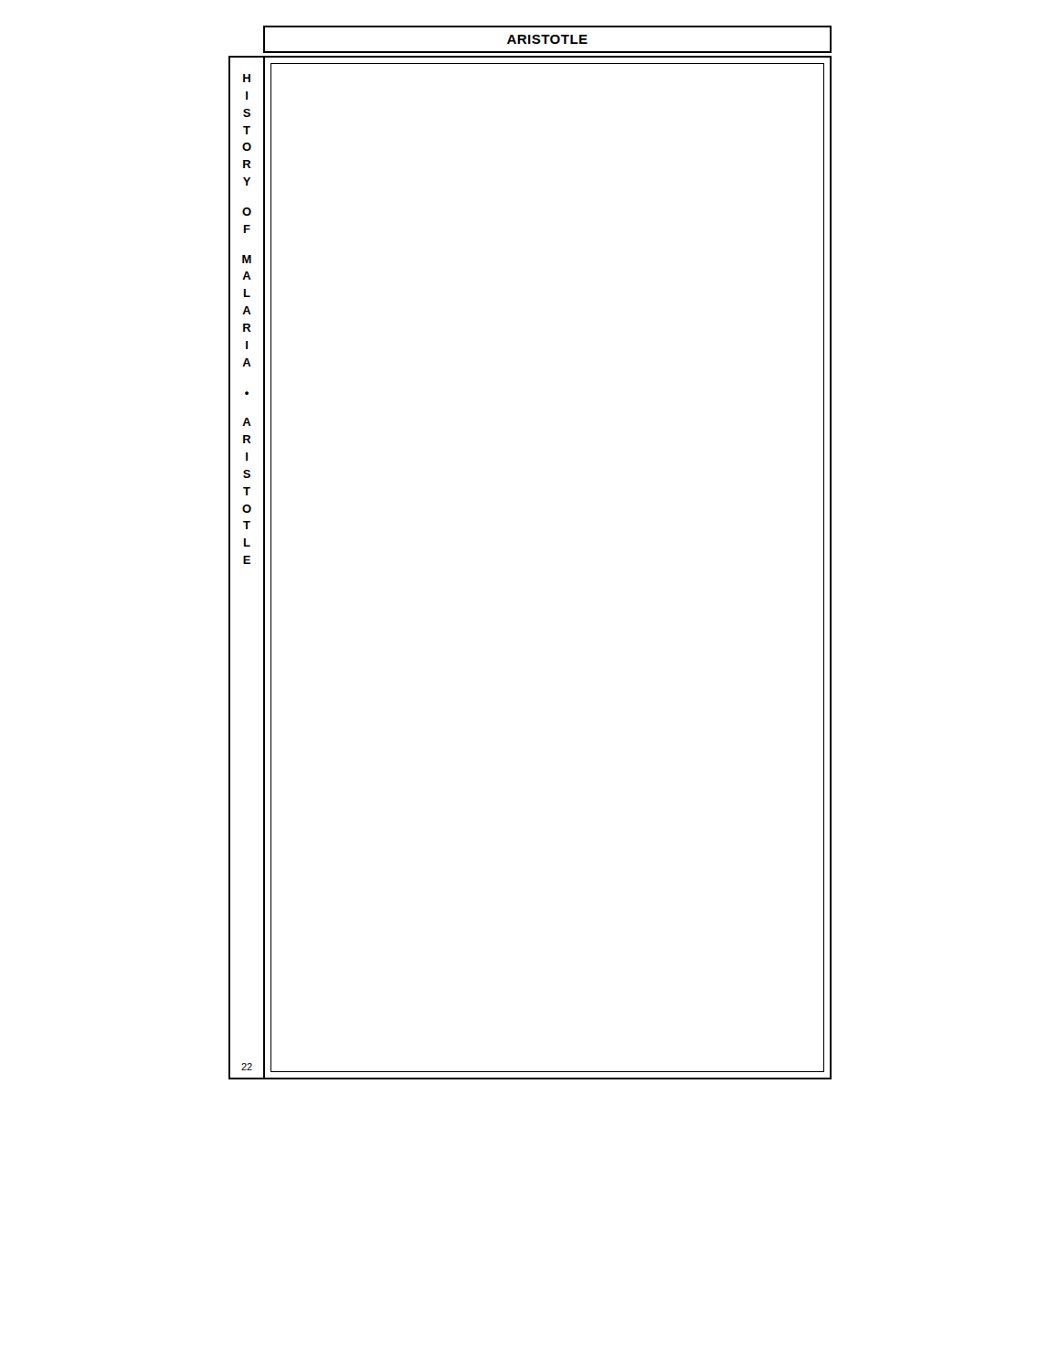ARISTOTLE
H I S T O R Y O F M A L A R I A • A R I S T O T L E
22